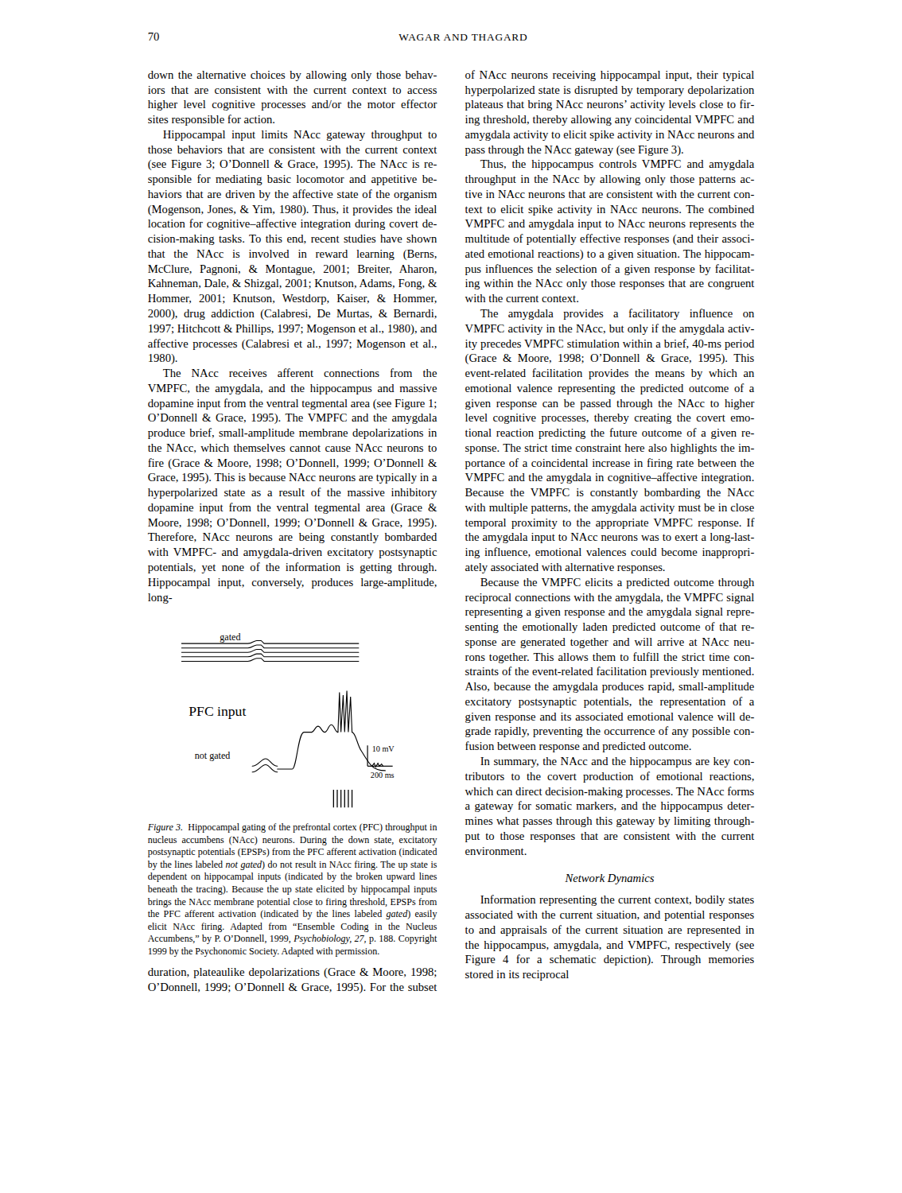70 Wagar and Thagard
down the alternative choices by allowing only those behaviors that are consistent with the current context to access higher level cognitive processes and/or the motor effector sites responsible for action.
Hippocampal input limits NAcc gateway throughput to those behaviors that are consistent with the current context (see Figure 3; O’Donnell & Grace, 1995). The NAcc is responsible for mediating basic locomotor and appetitive behaviors that are driven by the affective state of the organism (Mogenson, Jones, & Yim, 1980). Thus, it provides the ideal location for cognitive–affective integration during covert decision-making tasks. To this end, recent studies have shown that the NAcc is involved in reward learning (Berns, McClure, Pagnoni, & Montague, 2001; Breiter, Aharon, Kahneman, Dale, & Shizgal, 2001; Knutson, Adams, Fong, & Hommer, 2001; Knutson, Westdorp, Kaiser, & Hommer, 2000), drug addiction (Calabresi, De Murtas, & Bernardi, 1997; Hitchcott & Phillips, 1997; Mogenson et al., 1980), and affective processes (Calabresi et al., 1997; Mogenson et al., 1980).
The NAcc receives afferent connections from the VMPFC, the amygdala, and the hippocampus and massive dopamine input from the ventral tegmental area (see Figure 1; O’Donnell & Grace, 1995). The VMPFC and the amygdala produce brief, small-amplitude membrane depolarizations in the NAcc, which themselves cannot cause NAcc neurons to fire (Grace & Moore, 1998; O’Donnell, 1999; O’Donnell & Grace, 1995). This is because NAcc neurons are typically in a hyperpolarized state as a result of the massive inhibitory dopamine input from the ventral tegmental area (Grace & Moore, 1998; O’Donnell, 1999; O’Donnell & Grace, 1995). Therefore, NAcc neurons are being constantly bombarded with VMPFC- and amygdala-driven excitatory postsynaptic potentials, yet none of the information is getting through. Hippocampal input, conversely, produces large-amplitude, long-
gated PFC input not gated 10 mV 200 ms
Figure 3. Hippocampal gating of the prefrontal cortex (PFC) throughput in nucleus accumbens (NAcc) neurons. During the down state, excitatory postsynaptic potentials (EPSPs) from the PFC afferent activation (indicated by the lines labeled not gated) do not result in NAcc firing. The up state is dependent on hippocampal inputs (indicated by the broken upward lines beneath the tracing). Because the up state elicited by hippocampal inputs brings the NAcc membrane potential close to firing threshold, EPSPs from the PFC afferent activation (indicated by the lines labeled gated) easily elicit NAcc firing. Adapted from “Ensemble Coding in the Nucleus Accumbens,” by P. O’Donnell, 1999, Psychobiology, 27, p. 188. Copyright 1999 by the Psychonomic Society. Adapted with permission.
duration, plateaulike depolarizations (Grace & Moore, 1998; O’Donnell, 1999; O’Donnell & Grace, 1995). For the subset of NAcc neurons receiving hippocampal input, their typical hyperpolarized state is disrupted by temporary depolarization plateaus that bring NAcc neurons’ activity levels close to firing threshold, thereby allowing any coincidental VMPFC and amygdala activity to elicit spike activity in NAcc neurons and pass through the NAcc gateway (see Figure 3).
Thus, the hippocampus controls VMPFC and amygdala throughput in the NAcc by allowing only those patterns active in NAcc neurons that are consistent with the current context to elicit spike activity in NAcc neurons. The combined VMPFC and amygdala input to NAcc neurons represents the multitude of potentially effective responses (and their associated emotional reactions) to a given situation. The hippocampus influences the selection of a given response by facilitating within the NAcc only those responses that are congruent with the current context.
The amygdala provides a facilitatory influence on VMPFC activity in the NAcc, but only if the amygdala activity precedes VMPFC stimulation within a brief, 40-ms period (Grace & Moore, 1998; O’Donnell & Grace, 1995). This event-related facilitation provides the means by which an emotional valence representing the predicted outcome of a given response can be passed through the NAcc to higher level cognitive processes, thereby creating the covert emotional reaction predicting the future outcome of a given response. The strict time constraint here also highlights the importance of a coincidental increase in firing rate between the VMPFC and the amygdala in cognitive–affective integration. Because the VMPFC is constantly bombarding the NAcc with multiple patterns, the amygdala activity must be in close temporal proximity to the appropriate VMPFC response. If the amygdala input to NAcc neurons was to exert a long-lasting influence, emotional valences could become inappropriately associated with alternative responses.
Because the VMPFC elicits a predicted outcome through reciprocal connections with the amygdala, the VMPFC signal representing a given response and the amygdala signal representing the emotionally laden predicted outcome of that response are generated together and will arrive at NAcc neurons together. This allows them to fulfill the strict time constraints of the event-related facilitation previously mentioned. Also, because the amygdala produces rapid, small-amplitude excitatory postsynaptic potentials, the representation of a given response and its associated emotional valence will degrade rapidly, preventing the occurrence of any possible confusion between response and predicted outcome.
In summary, the NAcc and the hippocampus are key contributors to the covert production of emotional reactions, which can direct decision-making processes. The NAcc forms a gateway for somatic markers, and the hippocampus determines what passes through this gateway by limiting throughput to those responses that are consistent with the current environment.
Network Dynamics
Information representing the current context, bodily states associated with the current situation, and potential responses to and appraisals of the current situation are represented in the hippocampus, amygdala, and VMPFC, respectively (see Figure 4 for a schematic depiction). Through memories stored in its reciprocal